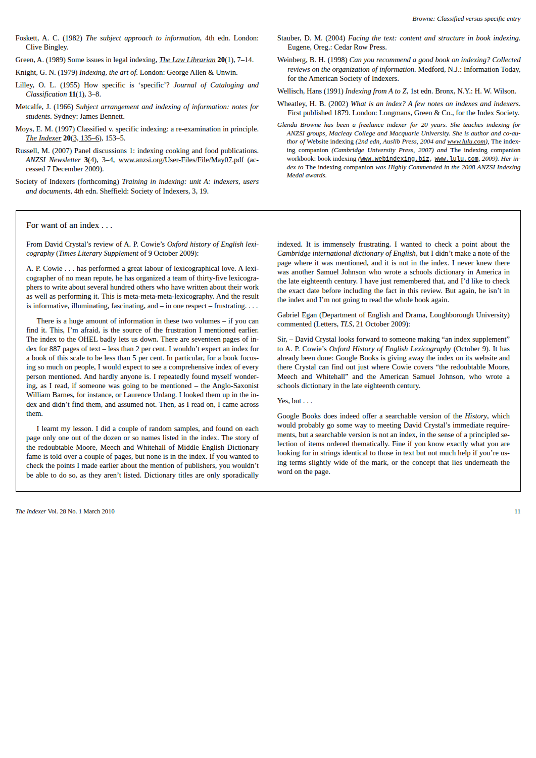Browne: Classified versus specific entry
Foskett, A. C. (1982) The subject approach to information, 4th edn. London: Clive Bingley.
Green, A. (1989) Some issues in legal indexing, The Law Librarian 20(1), 7–14.
Knight, G. N. (1979) Indexing, the art of. London: George Allen & Unwin.
Lilley, O. L. (1955) How specific is ‘specific’? Journal of Cataloging and Classification 11(1), 3–8.
Metcalfe, J. (1966) Subject arrangement and indexing of information: notes for students. Sydney: James Bennett.
Moys, E. M. (1997) Classified v. specific indexing: a re-examination in principle. The Indexer 20(3, 135–6), 153–5.
Russell, M. (2007) Panel discussions 1: indexing cooking and food publications. ANZSI Newsletter 3(4), 3–4, www.anzsi.org/User-Files/File/May07.pdf (accessed 7 December 2009).
Society of Indexers (forthcoming) Training in indexing: unit A: indexers, users and documents, 4th edn. Sheffield: Society of Indexers, 3, 19.
Stauber, D. M. (2004) Facing the text: content and structure in book indexing. Eugene, Oreg.: Cedar Row Press.
Weinberg, B. H. (1998) Can you recommend a good book on indexing? Collected reviews on the organization of information. Medford, N.J.: Information Today, for the American Society of Indexers.
Wellisch, Hans (1991) Indexing from A to Z, 1st edn. Bronx, N.Y.: H. W. Wilson.
Wheatley, H. B. (2002) What is an index? A few notes on indexes and indexers. First published 1879. London: Longmans, Green & Co., for the Index Society.
Glenda Browne has been a freelance indexer for 20 years. She teaches indexing for ANZSI groups, Macleay College and Macquarie University. She is author and co-author of Website indexing (2nd edn, Auslib Press, 2004 and www.lulu.com), The indexing companion (Cambridge University Press, 2007) and The indexing companion workbook: book indexing (www.webindexing.biz, www.lulu.com, 2009). Her index to The indexing companion was Highly Commended in the 2008 ANZSI Indexing Medal awards.
For want of an index . . .
From David Crystal’s review of A. P. Cowie’s Oxford history of English lexicography (Times Literary Supplement of 9 October 2009):
A. P. Cowie . . . has performed a great labour of lexicographical love. A lexicographer of no mean repute, he has organized a team of thirty-five lexicographers to write about several hundred others who have written about their work as well as performing it. This is meta-meta-meta-lexicography. And the result is informative, illuminating, fascinating, and – in one respect – frustrating. . . .
There is a huge amount of information in these two volumes – if you can find it. This, I’m afraid, is the source of the frustration I mentioned earlier. The index to the OHEL badly lets us down. There are seventeen pages of index for 887 pages of text – less than 2 per cent. I wouldn’t expect an index for a book of this scale to be less than 5 per cent. In particular, for a book focusing so much on people, I would expect to see a comprehensive index of every person mentioned. And hardly anyone is. I repeatedly found myself wondering, as I read, if someone was going to be mentioned – the Anglo-Saxonist William Barnes, for instance, or Laurence Urdang. I looked them up in the index and didn’t find them, and assumed not. Then, as I read on, I came across them.
I learnt my lesson. I did a couple of random samples, and found on each page only one out of the dozen or so names listed in the index. The story of the redoubtable Moore, Meech and Whitehall of Middle English Dictionary fame is told over a couple of pages, but none is in the index. If you wanted to check the points I made earlier about the mention of publishers, you wouldn’t be able to do so, as they aren’t listed. Dictionary titles are only sporadically indexed. It is immensely frustrating. I wanted to check a point about the Cambridge international dictionary of English, but I didn’t make a note of the page where it was mentioned, and it is not in the index. I never knew there was another Samuel Johnson who wrote a schools dictionary in America in the late eighteenth century. I have just remembered that, and I’d like to check the exact date before including the fact in this review. But again, he isn’t in the index and I’m not going to read the whole book again.
Gabriel Egan (Department of English and Drama, Loughborough University) commented (Letters, TLS, 21 October 2009):
Sir, – David Crystal looks forward to someone making “an index supplement” to A. P. Cowie’s Oxford History of English Lexicography (October 9). It has already been done: Google Books is giving away the index on its website and there Crystal can find out just where Cowie covers “the redoubtable Moore, Meech and Whitehall” and the American Samuel Johnson, who wrote a schools dictionary in the late eighteenth century.
Yes, but . . .
Google Books does indeed offer a searchable version of the History, which would probably go some way to meeting David Crystal’s immediate requirements, but a searchable version is not an index, in the sense of a principled selection of items ordered thematically. Fine if you know exactly what you are looking for in strings identical to those in text but not much help if you’re using terms slightly wide of the mark, or the concept that lies underneath the word on the page.
The Indexer Vol. 28 No. 1 March 2010
11